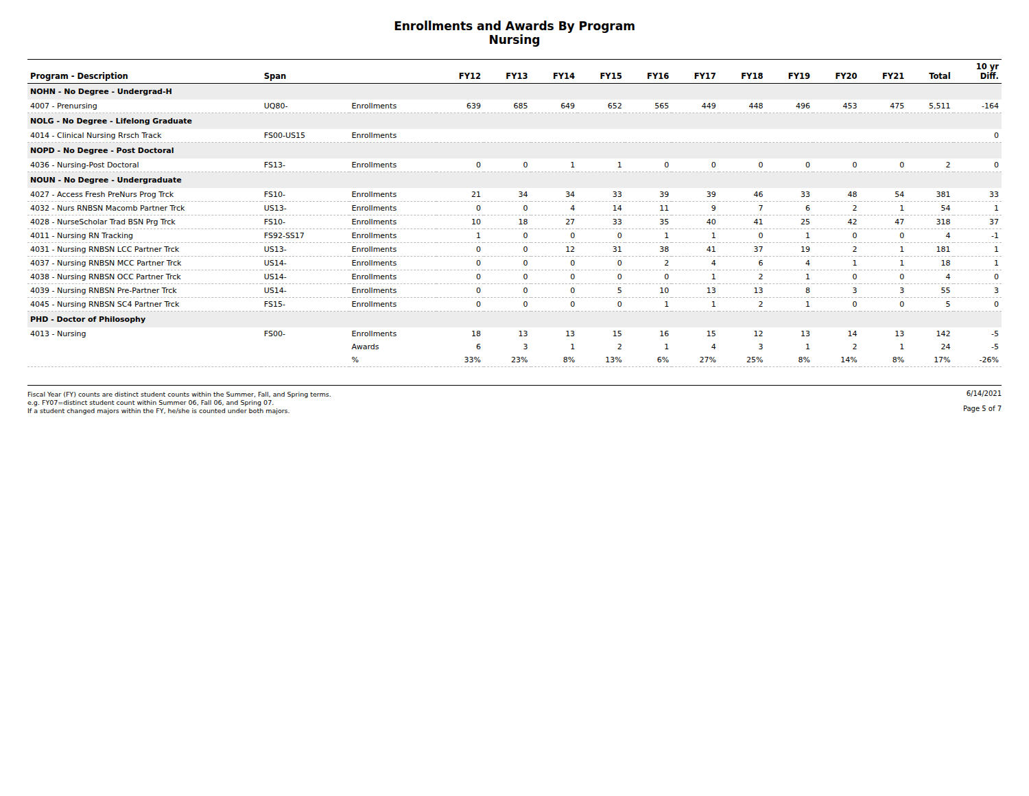Enrollments and Awards By Program
Nursing
| Program - Description | Span | | FY12 | FY13 | FY14 | FY15 | FY16 | FY17 | FY18 | FY19 | FY20 | FY21 | Total | 10 yr Diff. |
| --- | --- | --- | --- | --- | --- | --- | --- | --- | --- | --- | --- | --- | --- | --- |
| NOHN - No Degree - Undergrad-H |
| 4007 - Prenursing | UQ80- | Enrollments | 639 | 685 | 649 | 652 | 565 | 449 | 448 | 496 | 453 | 475 | 5,511 | -164 |
| NOLG - No Degree - Lifelong Graduate |
| 4014 - Clinical Nursing Rrsch Track | FS00-US15 | Enrollments | | | | | | | | | | | | 0 |
| NOPD - No Degree - Post Doctoral |
| 4036 - Nursing-Post Doctoral | FS13- | Enrollments | 0 | 0 | 1 | 1 | 0 | 0 | 0 | 0 | 0 | 0 | 2 | 0 |
| NOUN - No Degree - Undergraduate |
| 4027 - Access Fresh PreNurs Prog Trck | FS10- | Enrollments | 21 | 34 | 34 | 33 | 39 | 39 | 46 | 33 | 48 | 54 | 381 | 33 |
| 4032 - Nurs RNBSN Macomb Partner Trck | US13- | Enrollments | 0 | 0 | 4 | 14 | 11 | 9 | 7 | 6 | 2 | 1 | 54 | 1 |
| 4028 - NurseScholar Trad BSN Prg Trck | FS10- | Enrollments | 10 | 18 | 27 | 33 | 35 | 40 | 41 | 25 | 42 | 47 | 318 | 37 |
| 4011 - Nursing RN Tracking | FS92-SS17 | Enrollments | 1 | 0 | 0 | 0 | 1 | 1 | 0 | 1 | 0 | 0 | 4 | -1 |
| 4031 - Nursing RNBSN LCC Partner Trck | US13- | Enrollments | 0 | 0 | 12 | 31 | 38 | 41 | 37 | 19 | 2 | 1 | 181 | 1 |
| 4037 - Nursing RNBSN MCC Partner Trck | US14- | Enrollments | 0 | 0 | 0 | 0 | 2 | 4 | 6 | 4 | 1 | 1 | 18 | 1 |
| 4038 - Nursing RNBSN OCC Partner Trck | US14- | Enrollments | 0 | 0 | 0 | 0 | 0 | 1 | 2 | 1 | 0 | 0 | 4 | 0 |
| 4039 - Nursing RNBSN Pre-Partner Trck | US14- | Enrollments | 0 | 0 | 0 | 5 | 10 | 13 | 13 | 8 | 3 | 3 | 55 | 3 |
| 4045 - Nursing RNBSN SC4 Partner Trck | FS15- | Enrollments | 0 | 0 | 0 | 0 | 1 | 1 | 2 | 1 | 0 | 0 | 5 | 0 |
| PHD - Doctor of Philosophy |
| 4013 - Nursing | FS00- | Enrollments | 18 | 13 | 13 | 15 | 16 | 15 | 12 | 13 | 14 | 13 | 142 | -5 |
| | | Awards | 6 | 3 | 1 | 2 | 1 | 4 | 3 | 1 | 2 | 1 | 24 | -5 |
| | | % | 33% | 23% | 8% | 13% | 6% | 27% | 25% | 8% | 14% | 8% | 17% | -26% |
6/14/2021
Page 5 of 7
Fiscal Year (FY) counts are distinct student counts within the Summer, Fall, and Spring terms.
e.g. FY07=distinct student count within Summer 06, Fall 06, and Spring 07.
If a student changed majors within the FY, he/she is counted under both majors.